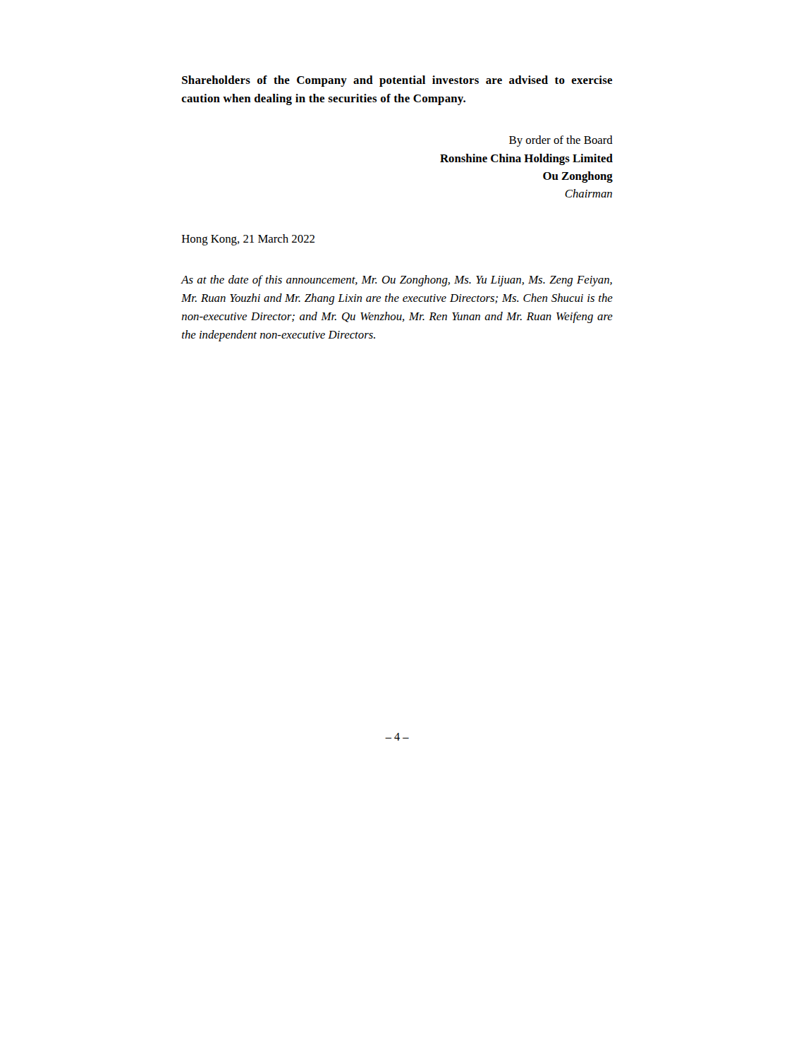Shareholders of the Company and potential investors are advised to exercise caution when dealing in the securities of the Company.
By order of the Board Ronshine China Holdings Limited Ou Zonghong Chairman
Hong Kong, 21 March 2022
As at the date of this announcement, Mr. Ou Zonghong, Ms. Yu Lijuan, Ms. Zeng Feiyan, Mr. Ruan Youzhi and Mr. Zhang Lixin are the executive Directors; Ms. Chen Shucui is the non-executive Director; and Mr. Qu Wenzhou, Mr. Ren Yunan and Mr. Ruan Weifeng are the independent non-executive Directors.
– 4 –